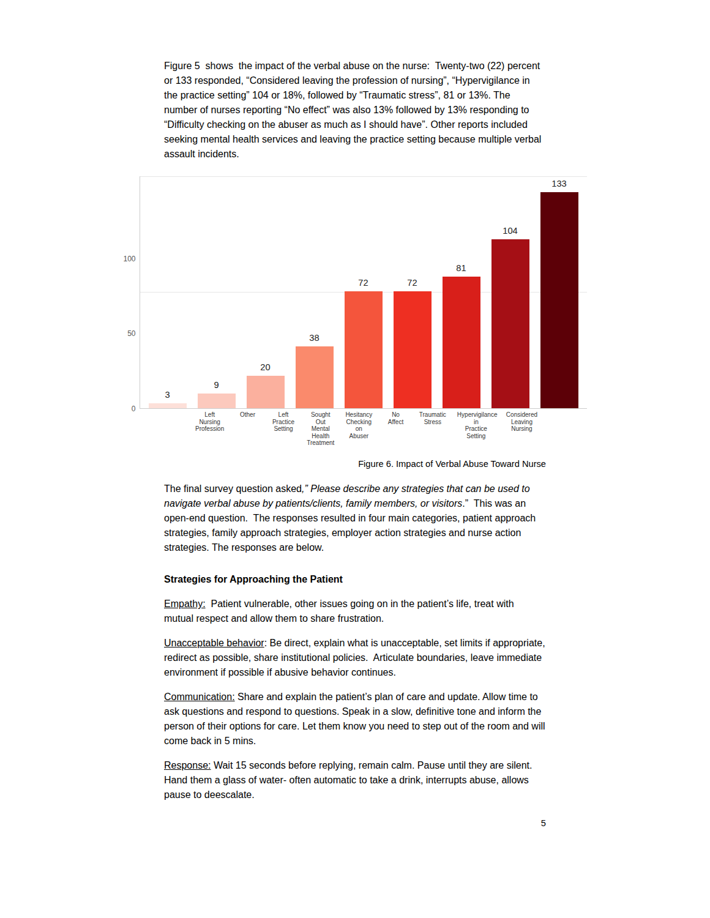Figure 5 shows the impact of the verbal abuse on the nurse: Twenty-two (22) percent or 133 responded, “Considered leaving the profession of nursing”, “Hypervigilance in the practice setting” 104 or 18%, followed by “Traumatic stress”, 81 or 13%. The number of nurses reporting “No effect” was also 13% followed by 13% responding to “Difficulty checking on the abuser as much as I should have”. Other reports included seeking mental health services and leaving the practice setting because multiple verbal assault incidents.
100 50 0
3
9
20
38
72
72
81
104
133
Left
Nursing
Profession
Other
Left
Practice
Setting
Sought
Out
Mental
Health
Treatment
Hesitancy
Checking
on
Abuser
No
Affect
Traumatic
Stress
Hypervigilance
in
Practice
Setting
Considered
Leaving
Nursing
Figure 6. Impact of Verbal Abuse Toward Nurse
The final survey question asked,” Please describe any strategies that can be used to navigate verbal abuse by patients/clients, family members, or visitors.” This was an open-end question. The responses resulted in four main categories, patient approach strategies, family approach strategies, employer action strategies and nurse action strategies. The responses are below.
Strategies for Approaching the Patient
Empathy: Patient vulnerable, other issues going on in the patient’s life, treat with mutual respect and allow them to share frustration.
Unacceptable behavior: Be direct, explain what is unacceptable, set limits if appropriate, redirect as possible, share institutional policies. Articulate boundaries, leave immediate environment if possible if abusive behavior continues.
Communication: Share and explain the patient’s plan of care and update. Allow time to ask questions and respond to questions. Speak in a slow, definitive tone and inform the person of their options for care. Let them know you need to step out of the room and will come back in 5 mins.
Response: Wait 15 seconds before replying, remain calm. Pause until they are silent. Hand them a glass of water- often automatic to take a drink, interrupts abuse, allows pause to deescalate.
5